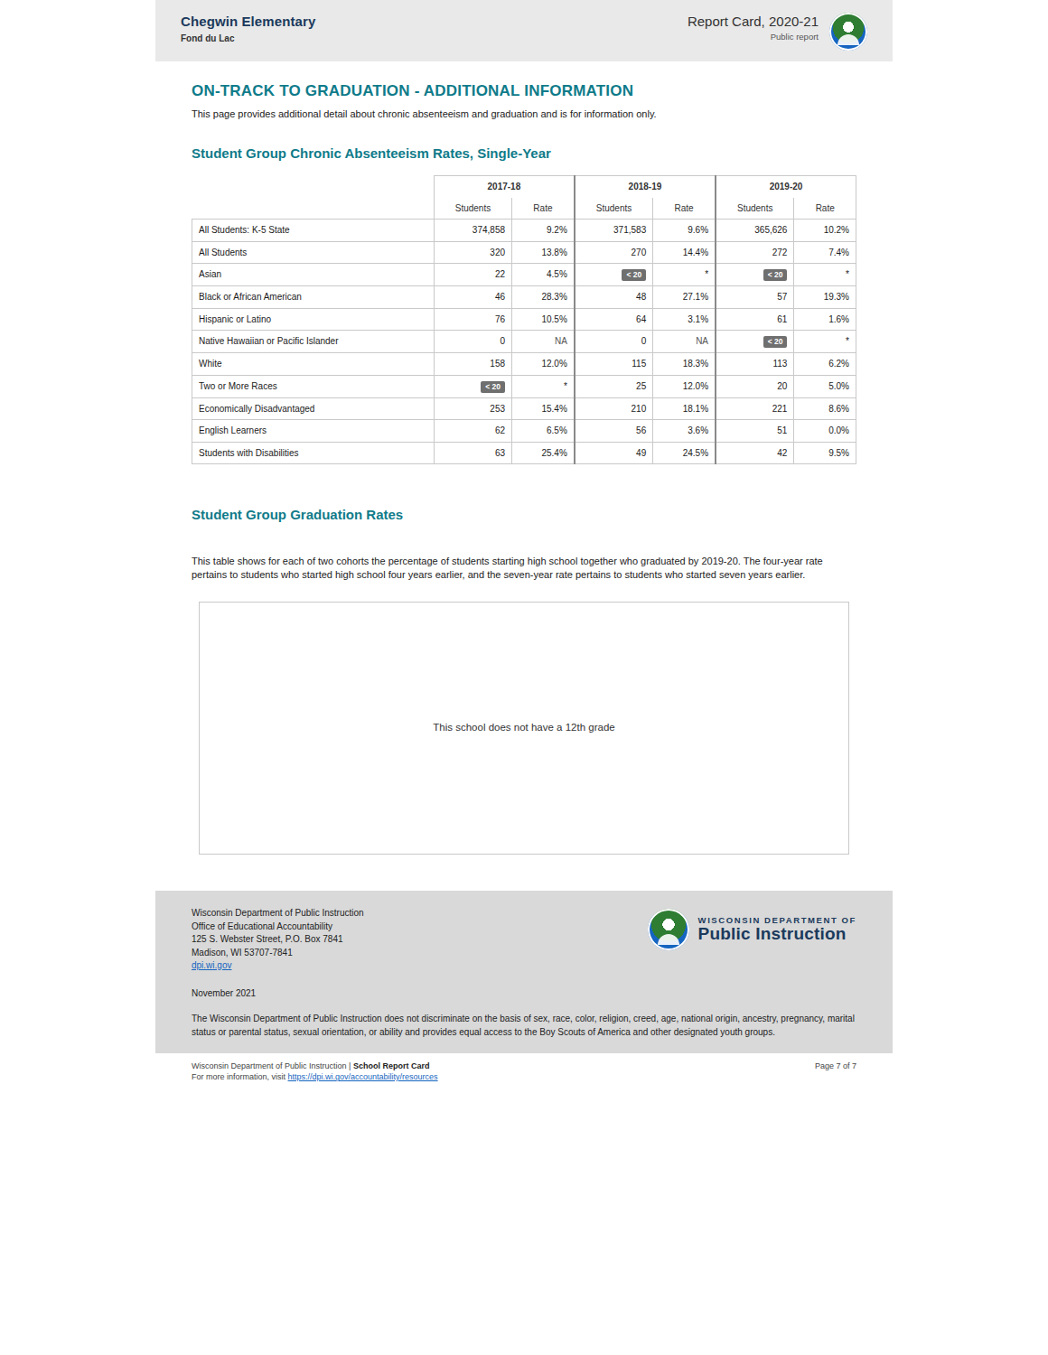Chegwin Elementary
Fond du Lac
Report Card, 2020-21
Public report
ON-TRACK TO GRADUATION - ADDITIONAL INFORMATION
This page provides additional detail about chronic absenteeism and graduation and is for information only.
Student Group Chronic Absenteeism Rates, Single-Year
| | 2017-18 | 2018-19 | 2019-20 |
| --- | --- | --- | --- |
| Students | Rate | Students | Rate | Students | Rate |
| All Students: K-5 State | 374,858 | 9.2% | 371,583 | 9.6% | 365,626 | 10.2% |
| All Students | 320 | 13.8% | 270 | 14.4% | 272 | 7.4% |
| Asian | 22 | 4.5% | < 20 | * | < 20 | * |
| Black or African American | 46 | 28.3% | 48 | 27.1% | 57 | 19.3% |
| Hispanic or Latino | 76 | 10.5% | 64 | 3.1% | 61 | 1.6% |
| Native Hawaiian or Pacific Islander | 0 | NA | 0 | NA | < 20 | * |
| White | 158 | 12.0% | 115 | 18.3% | 113 | 6.2% |
| Two or More Races | < 20 | * | 25 | 12.0% | 20 | 5.0% |
| Economically Disadvantaged | 253 | 15.4% | 210 | 18.1% | 221 | 8.6% |
| English Learners | 62 | 6.5% | 56 | 3.6% | 51 | 0.0% |
| Students with Disabilities | 63 | 25.4% | 49 | 24.5% | 42 | 9.5% |
Student Group Graduation Rates
This table shows for each of two cohorts the percentage of students starting high school together who graduated by 2019-20. The four-year rate pertains to students who started high school four years earlier, and the seven-year rate pertains to students who started seven years earlier.
This school does not have a 12th grade
Wisconsin Department of Public Instruction
Office of Educational Accountability
125 S. Webster Street, P.O. Box 7841
Madison, WI 53707-7841
dpi.wi.gov
WISCONSIN DEPARTMENT OF
Public Instruction
November 2021
The Wisconsin Department of Public Instruction does not discriminate on the basis of sex, race, color, religion, creed, age, national origin, ancestry, pregnancy, marital status or parental status, sexual orientation, or ability and provides equal access to the Boy Scouts of America and other designated youth groups.
Wisconsin Department of Public Instruction | School Report Card
For more information, visit https://dpi.wi.gov/accountability/resources
Page 7 of 7